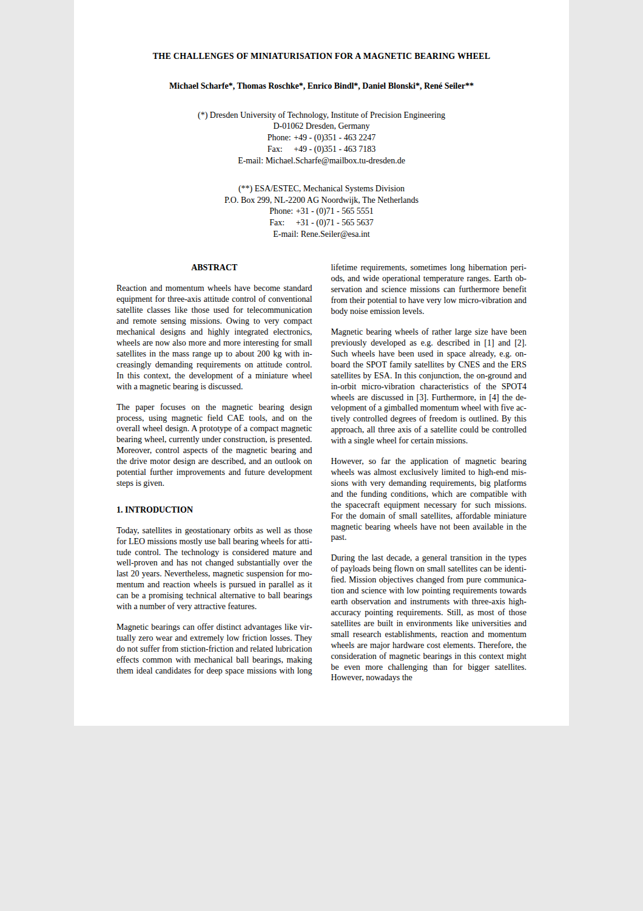The Challenges of Miniaturisation for a Magnetic Bearing Wheel
Michael Scharfe*, Thomas Roschke*, Enrico Bindl*, Daniel Blonski*, René Seiler**
(*) Dresden University of Technology, Institute of Precision Engineering
D-01062 Dresden, Germany
Phone:+49 - (0)351 - 463 2247
Fax:+49 - (0)351 - 463 7183
E-mail: Michael.Scharfe@mailbox.tu-dresden.de
(**) ESA/ESTEC, Mechanical Systems Division
P.O. Box 299, NL-2200 AG Noordwijk, The Netherlands
Phone:+31 - (0)71 - 565 5551
Fax:+31 - (0)71 - 565 5637
E-mail: Rene.Seiler@esa.int
Abstract
Reaction and momentum wheels have become standard equipment for three-axis attitude control of conventional satellite classes like those used for telecommunication and remote sensing missions. Owing to very compact mechanical designs and highly integrated electronics, wheels are now also more and more interesting for small satellites in the mass range up to about 200 kg with increasingly demanding requirements on attitude control. In this context, the development of a miniature wheel with a magnetic bearing is discussed.
The paper focuses on the magnetic bearing design process, using magnetic field CAE tools, and on the overall wheel design. A prototype of a compact magnetic bearing wheel, currently under construction, is presented. Moreover, control aspects of the magnetic bearing and the drive motor design are described, and an outlook on potential further improvements and future development steps is given.
1. Introduction
Today, satellites in geostationary orbits as well as those for LEO missions mostly use ball bearing wheels for attitude control. The technology is considered mature and well-proven and has not changed substantially over the last 20 years. Nevertheless, magnetic suspension for momentum and reaction wheels is pursued in parallel as it can be a promising technical alternative to ball bearings with a number of very attractive features.
Magnetic bearings can offer distinct advantages like virtually zero wear and extremely low friction losses. They do not suffer from stiction-friction and related lubrication effects common with mechanical ball bearings, making them ideal candidates for deep space missions with long lifetime requirements, sometimes long hibernation periods, and wide operational temperature ranges. Earth observation and science missions can furthermore benefit from their potential to have very low micro-vibration and body noise emission levels.
Magnetic bearing wheels of rather large size have been previously developed as e.g. described in [1] and [2]. Such wheels have been used in space already, e.g. onboard the SPOT family satellites by CNES and the ERS satellites by ESA. In this conjunction, the on-ground and in-orbit micro-vibration characteristics of the SPOT4 wheels are discussed in [3]. Furthermore, in [4] the development of a gimballed momentum wheel with five actively controlled degrees of freedom is outlined. By this approach, all three axis of a satellite could be controlled with a single wheel for certain missions.
However, so far the application of magnetic bearing wheels was almost exclusively limited to high-end missions with very demanding requirements, big platforms and the funding conditions, which are compatible with the spacecraft equipment necessary for such missions. For the domain of small satellites, affordable miniature magnetic bearing wheels have not been available in the past.
During the last decade, a general transition in the types of payloads being flown on small satellites can be identified. Mission objectives changed from pure communication and science with low pointing requirements towards earth observation and instruments with three-axis high-accuracy pointing requirements. Still, as most of those satellites are built in environments like universities and small research establishments, reaction and momentum wheels are major hardware cost elements. Therefore, the consideration of magnetic bearings in this context might be even more challenging than for bigger satellites. However, nowadays the